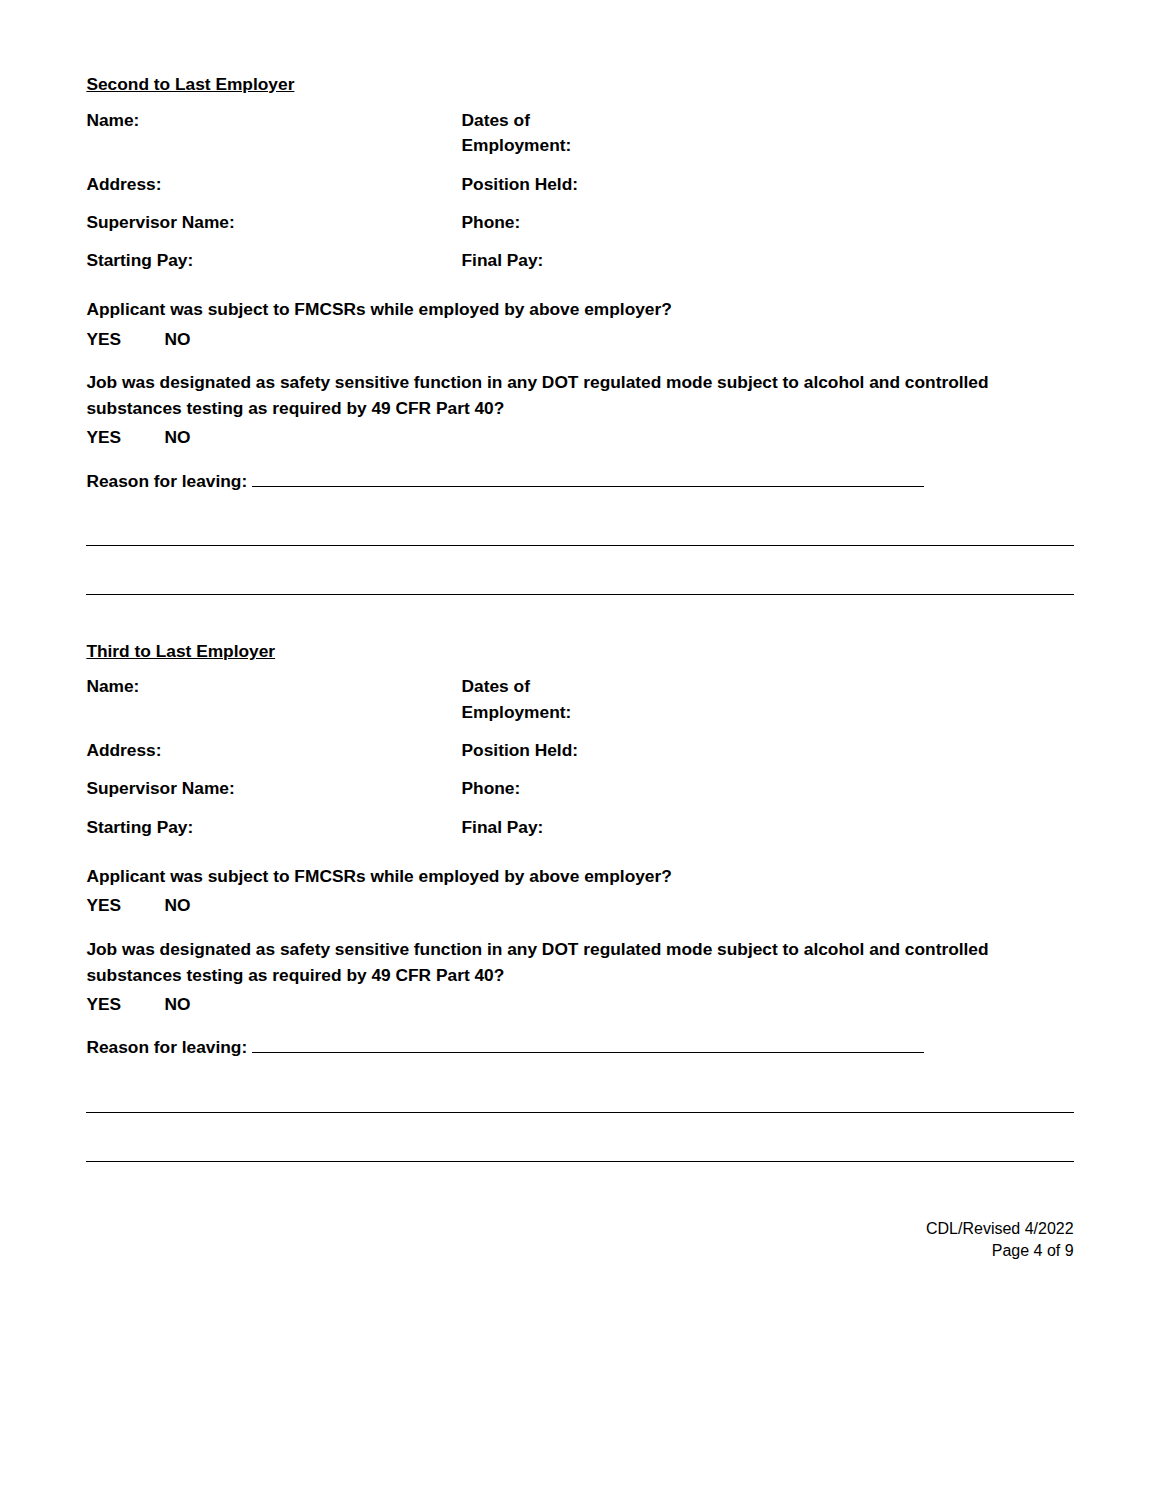Second to Last Employer
| Name: | Dates of Employment: |
| Address: | Position Held: |
| Supervisor Name: | Phone: |
| Starting Pay: | Final Pay: |
Applicant was subject to FMCSRs while employed by above employer?
YES NO
Job was designated as safety sensitive function in any DOT regulated mode subject to alcohol and controlled substances testing as required by 49 CFR Part 40?
YES NO
Reason for leaving:
Third to Last Employer
| Name: | Dates of Employment: |
| Address: | Position Held: |
| Supervisor Name: | Phone: |
| Starting Pay: | Final Pay: |
Applicant was subject to FMCSRs while employed by above employer?
YES NO
Job was designated as safety sensitive function in any DOT regulated mode subject to alcohol and controlled substances testing as required by 49 CFR Part 40?
YES NO
Reason for leaving:
CDL/Revised 4/2022
Page 4 of 9